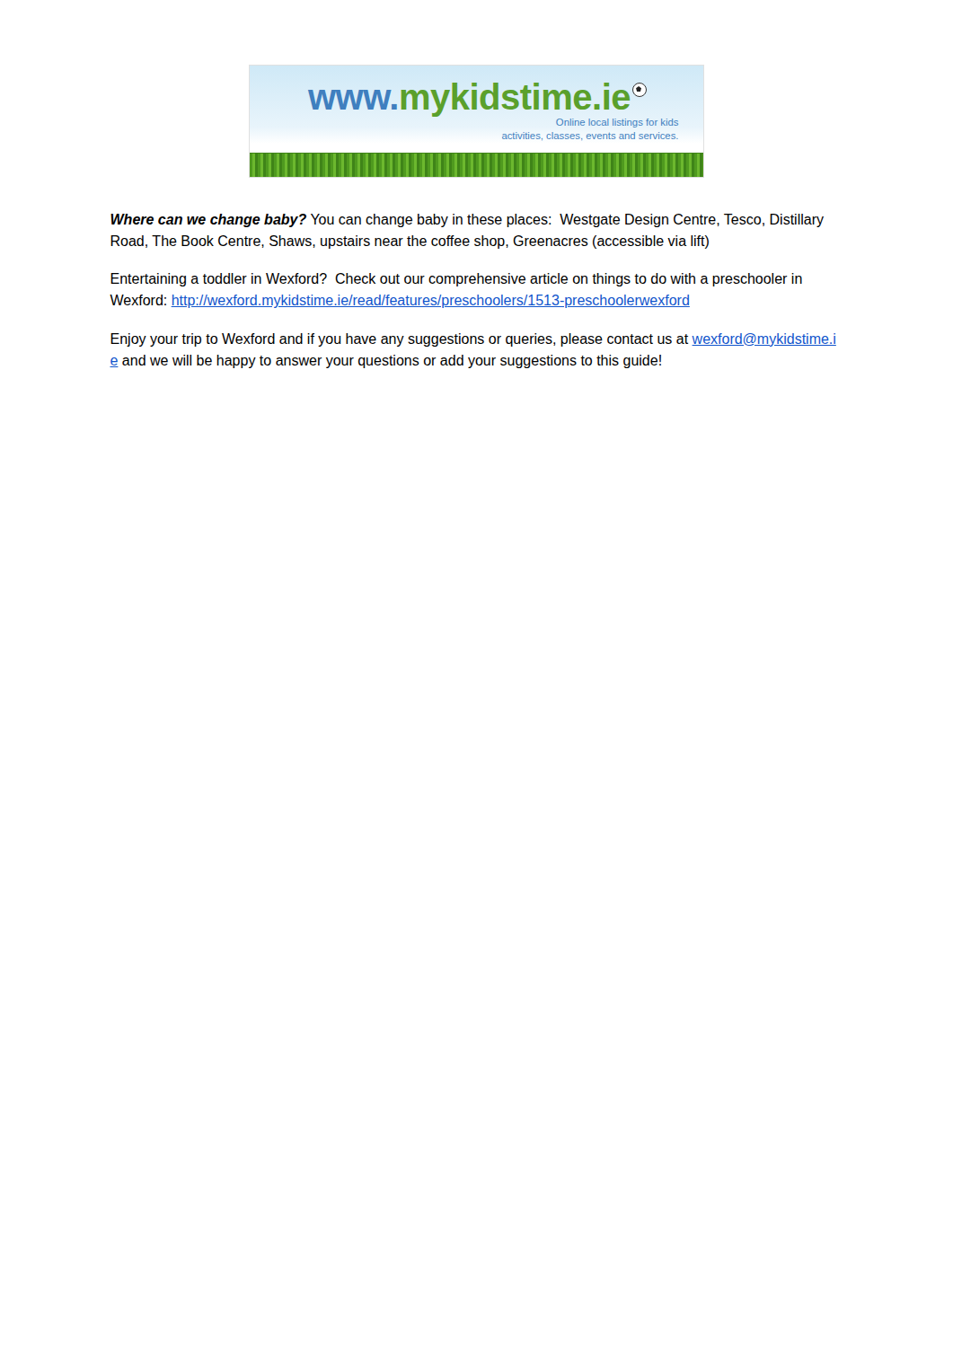www. mykidstime.ie
Online local listings for kids
activities, classes, events and services.
Where can we change baby? You can change baby in these places: Westgate Design Centre, Tesco, Distillary Road, The Book Centre, Shaws, upstairs near the coffee shop, Greenacres (accessible via lift)
Entertaining a toddler in Wexford? Check out our comprehensive article on things to do with a preschooler in Wexford: http://wexford.mykidstime.ie/read/features/preschoolers/1513-preschoolerwexford
Enjoy your trip to Wexford and if you have any suggestions or queries, please contact us at wexford@mykidstime.ie and we will be happy to answer your questions or add your suggestions to this guide!